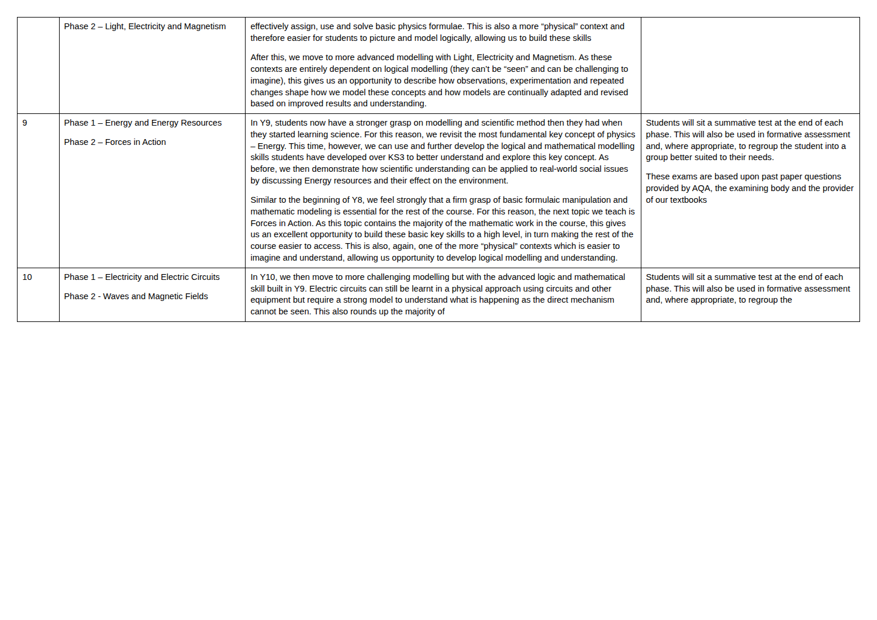| | Phase 2 – Light, Electricity and Magnetism | effectively assign, use and solve basic physics formulae. This is also a more “physical” context and therefore easier for students to picture and model logically, allowing us to build these skills After this, we move to more advanced modelling with Light, Electricity and Magnetism. As these contexts are entirely dependent on logical modelling (they can’t be “seen” and can be challenging to imagine), this gives us an opportunity to describe how observations, experimentation and repeated changes shape how we model these concepts and how models are continually adapted and revised based on improved results and understanding. | |
| 9 | Phase 1 – Energy and Energy Resources Phase 2 – Forces in Action | In Y9, students now have a stronger grasp on modelling and scientific method then they had when they started learning science. For this reason, we revisit the most fundamental key concept of physics – Energy. This time, however, we can use and further develop the logical and mathematical modelling skills students have developed over KS3 to better understand and explore this key concept. As before, we then demonstrate how scientific understanding can be applied to real-world social issues by discussing Energy resources and their effect on the environment. Similar to the beginning of Y8, we feel strongly that a firm grasp of basic formulaic manipulation and mathematic modeling is essential for the rest of the course. For this reason, the next topic we teach is Forces in Action. As this topic contains the majority of the mathematic work in the course, this gives us an excellent opportunity to build these basic key skills to a high level, in turn making the rest of the course easier to access. This is also, again, one of the more “physical” contexts which is easier to imagine and understand, allowing us opportunity to develop logical modelling and understanding. | Students will sit a summative test at the end of each phase. This will also be used in formative assessment and, where appropriate, to regroup the student into a group better suited to their needs. These exams are based upon past paper questions provided by AQA, the examining body and the provider of our textbooks |
| 10 | Phase 1 – Electricity and Electric Circuits Phase 2 - Waves and Magnetic Fields | In Y10, we then move to more challenging modelling but with the advanced logic and mathematical skill built in Y9. Electric circuits can still be learnt in a physical approach using circuits and other equipment but require a strong model to understand what is happening as the direct mechanism cannot be seen. This also rounds up the majority of | Students will sit a summative test at the end of each phase. This will also be used in formative assessment and, where appropriate, to regroup the |